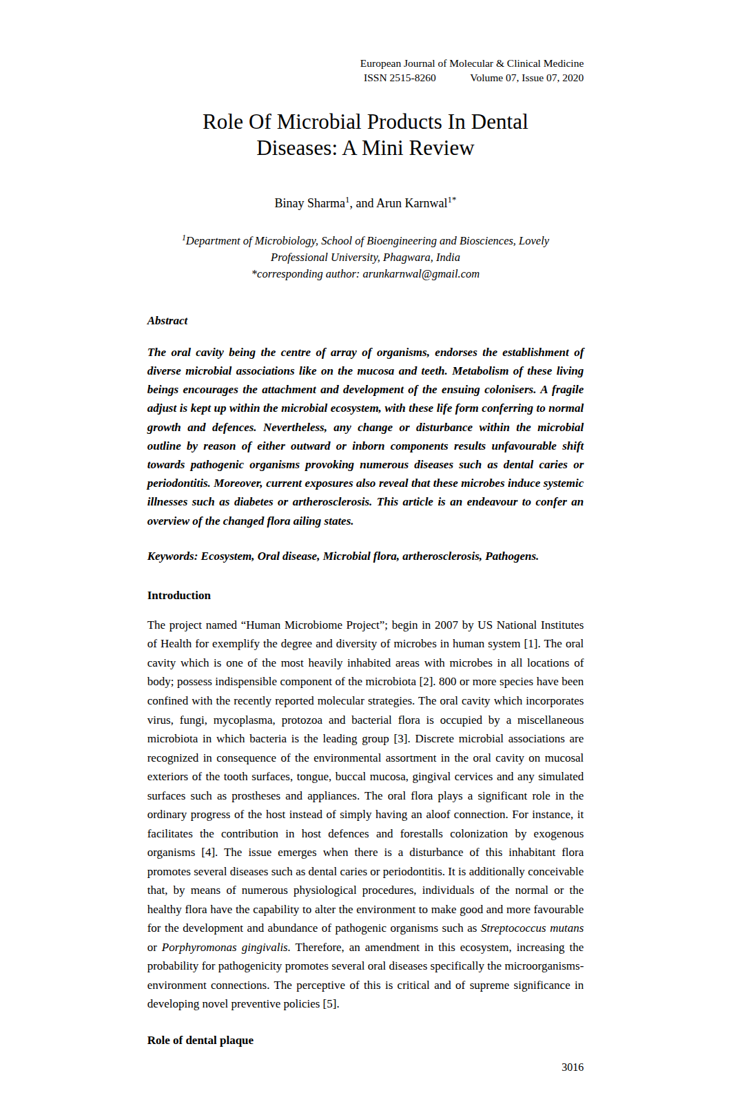European Journal of Molecular & Clinical Medicine
ISSN 2515-8260Volume 07, Issue 07, 2020
Role Of Microbial Products In Dental
Diseases: A Mini Review
Binay Sharma1, and Arun Karnwal1*
1Department of Microbiology, School of Bioengineering and Biosciences, Lovely
Professional University, Phagwara, India
*corresponding author: arunkarnwal@gmail.com
Abstract
The oral cavity being the centre of array of organisms, endorses the establishment of diverse microbial associations like on the mucosa and teeth. Metabolism of these living beings encourages the attachment and development of the ensuing colonisers. A fragile adjust is kept up within the microbial ecosystem, with these life form conferring to normal growth and defences. Nevertheless, any change or disturbance within the microbial outline by reason of either outward or inborn components results unfavourable shift towards pathogenic organisms provoking numerous diseases such as dental caries or periodontitis. Moreover, current exposures also reveal that these microbes induce systemic illnesses such as diabetes or artherosclerosis. This article is an endeavour to confer an overview of the changed flora ailing states.
Keywords: Ecosystem, Oral disease, Microbial flora, artherosclerosis, Pathogens.
Introduction
The project named “Human Microbiome Project”; begin in 2007 by US National Institutes of Health for exemplify the degree and diversity of microbes in human system [1]. The oral cavity which is one of the most heavily inhabited areas with microbes in all locations of body; possess indispensible component of the microbiota [2]. 800 or more species have been confined with the recently reported molecular strategies. The oral cavity which incorporates virus, fungi, mycoplasma, protozoa and bacterial flora is occupied by a miscellaneous microbiota in which bacteria is the leading group [3]. Discrete microbial associations are recognized in consequence of the environmental assortment in the oral cavity on mucosal exteriors of the tooth surfaces, tongue, buccal mucosa, gingival cervices and any simulated surfaces such as prostheses and appliances. The oral flora plays a significant role in the ordinary progress of the host instead of simply having an aloof connection. For instance, it facilitates the contribution in host defences and forestalls colonization by exogenous organisms [4]. The issue emerges when there is a disturbance of this inhabitant flora promotes several diseases such as dental caries or periodontitis. It is additionally conceivable that, by means of numerous physiological procedures, individuals of the normal or the healthy flora have the capability to alter the environment to make good and more favourable for the development and abundance of pathogenic organisms such as Streptococcus mutans or Porphyromonas gingivalis. Therefore, an amendment in this ecosystem, increasing the probability for pathogenicity promotes several oral diseases specifically the microorganisms-environment connections. The perceptive of this is critical and of supreme significance in developing novel preventive policies [5].
Role of dental plaque
3016